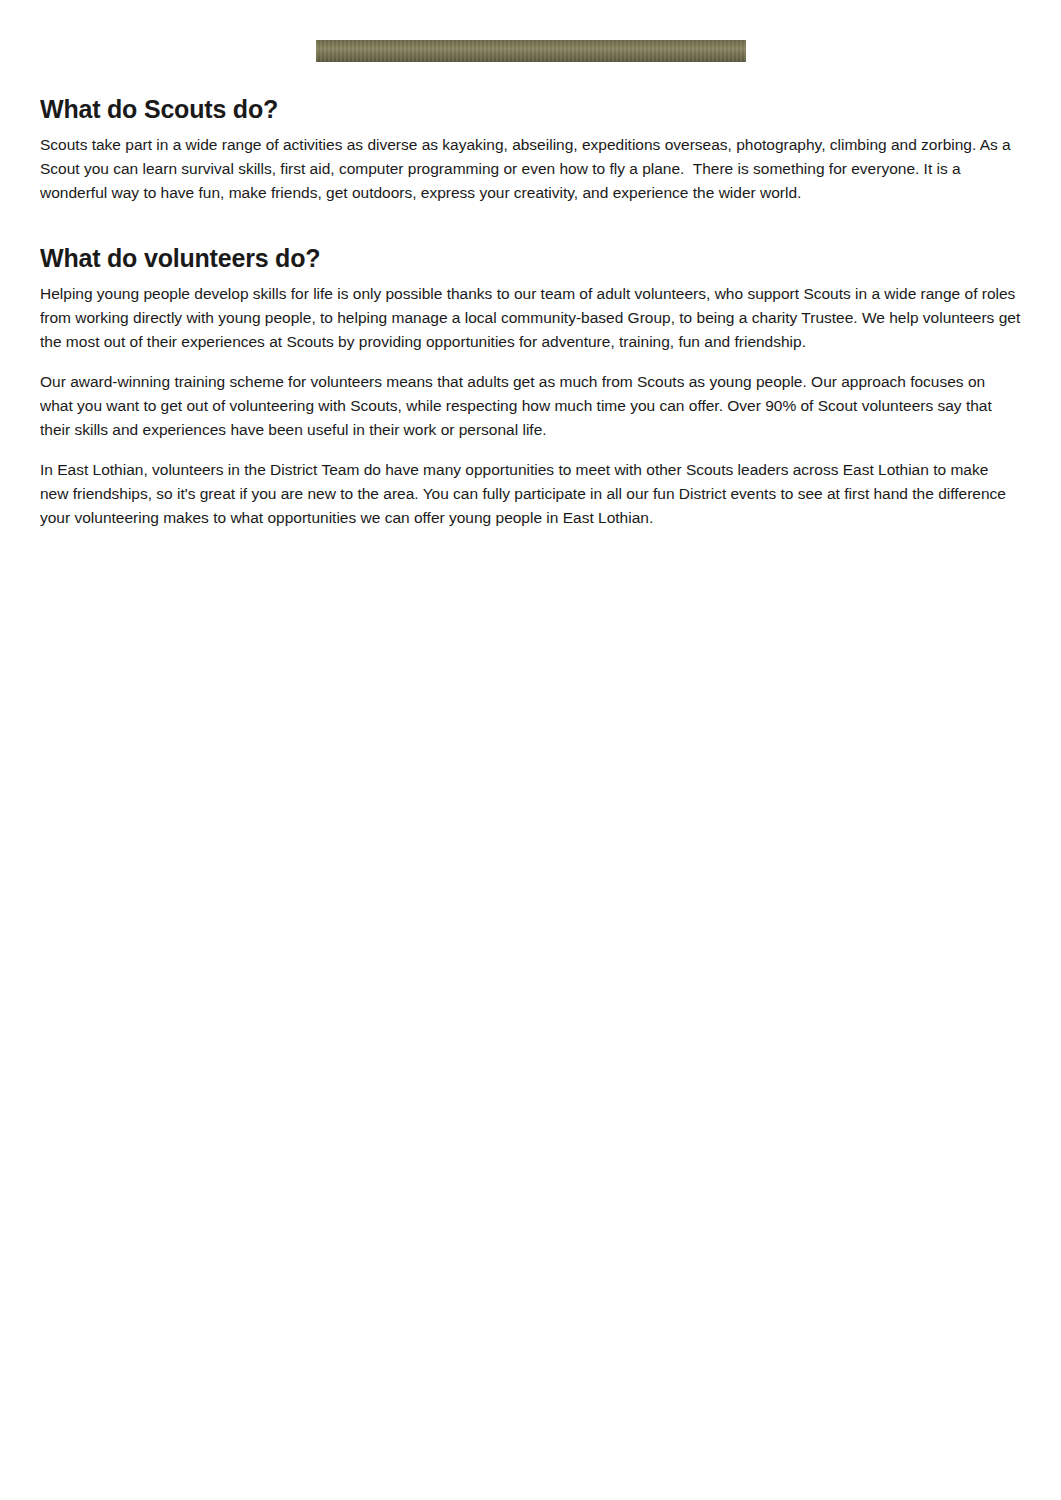What do Scouts do?
Scouts take part in a wide range of activities as diverse as kayaking, abseiling, expeditions overseas, photography, climbing and zorbing. As a Scout you can learn survival skills, first aid, computer programming or even how to fly a plane. There is something for everyone. It is a wonderful way to have fun, make friends, get outdoors, express your creativity, and experience the wider world.
What do volunteers do?
Helping young people develop skills for life is only possible thanks to our team of adult volunteers, who support Scouts in a wide range of roles from working directly with young people, to helping manage a local community-based Group, to being a charity Trustee. We help volunteers get the most out of their experiences at Scouts by providing opportunities for adventure, training, fun and friendship.
Our award-winning training scheme for volunteers means that adults get as much from Scouts as young people. Our approach focuses on what you want to get out of volunteering with Scouts, while respecting how much time you can offer. Over 90% of Scout volunteers say that their skills and experiences have been useful in their work or personal life.
In East Lothian, volunteers in the District Team do have many opportunities to meet with other Scouts leaders across East Lothian to make new friendships, so it's great if you are new to the area. You can fully participate in all our fun District events to see at first hand the difference your volunteering makes to what opportunities we can offer young people in East Lothian.